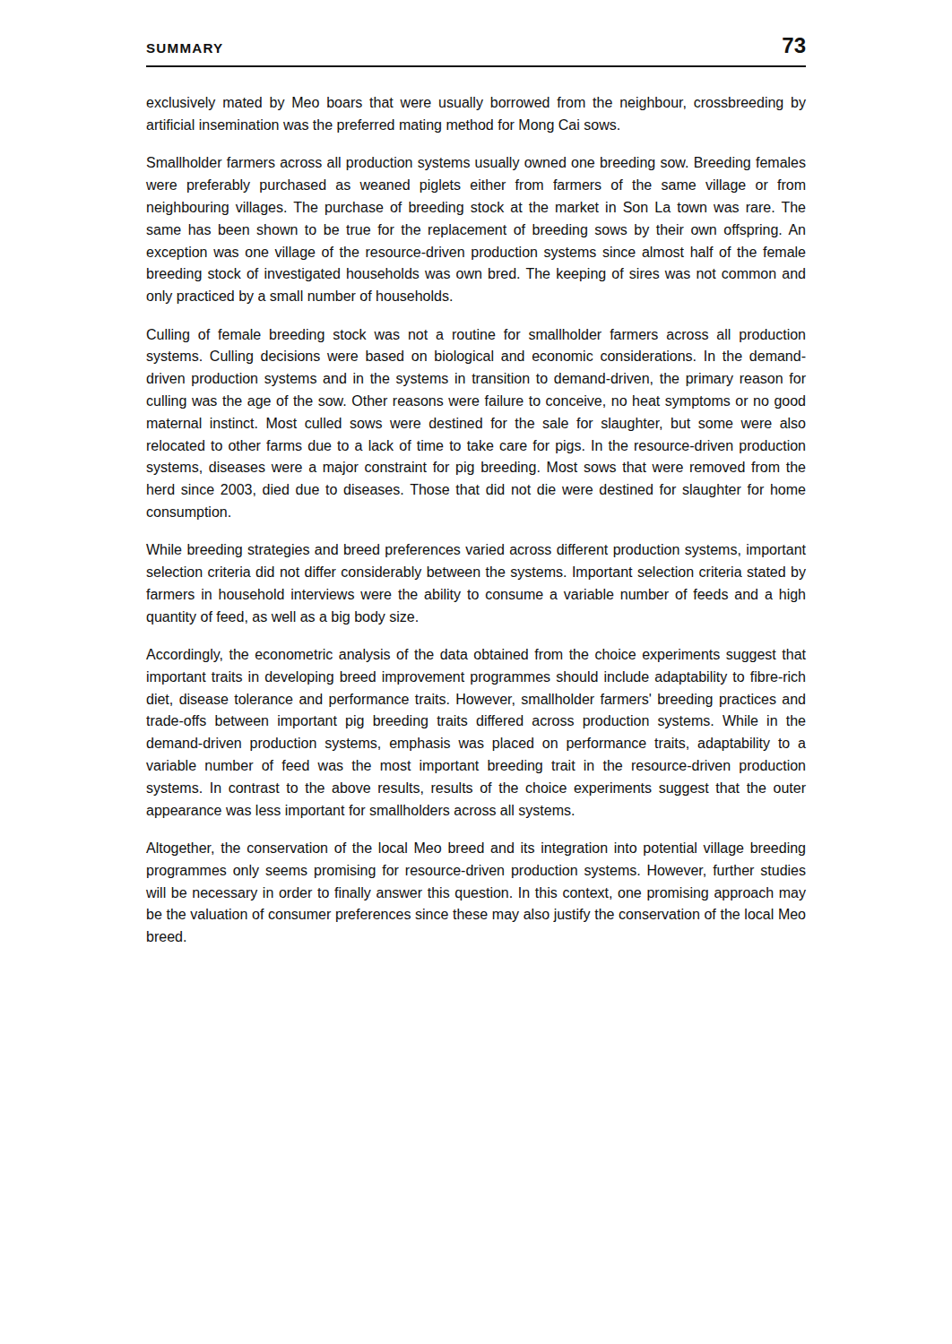Summary 73
exclusively mated by Meo boars that were usually borrowed from the neighbour, crossbreeding by artificial insemination was the preferred mating method for Mong Cai sows.
Smallholder farmers across all production systems usually owned one breeding sow. Breeding females were preferably purchased as weaned piglets either from farmers of the same village or from neighbouring villages. The purchase of breeding stock at the market in Son La town was rare. The same has been shown to be true for the replacement of breeding sows by their own offspring. An exception was one village of the resource-driven production systems since almost half of the female breeding stock of investigated households was own bred. The keeping of sires was not common and only practiced by a small number of households.
Culling of female breeding stock was not a routine for smallholder farmers across all production systems. Culling decisions were based on biological and economic considerations. In the demand-driven production systems and in the systems in transition to demand-driven, the primary reason for culling was the age of the sow. Other reasons were failure to conceive, no heat symptoms or no good maternal instinct. Most culled sows were destined for the sale for slaughter, but some were also relocated to other farms due to a lack of time to take care for pigs. In the resource-driven production systems, diseases were a major constraint for pig breeding. Most sows that were removed from the herd since 2003, died due to diseases. Those that did not die were destined for slaughter for home consumption.
While breeding strategies and breed preferences varied across different production systems, important selection criteria did not differ considerably between the systems. Important selection criteria stated by farmers in household interviews were the ability to consume a variable number of feeds and a high quantity of feed, as well as a big body size.
Accordingly, the econometric analysis of the data obtained from the choice experiments suggest that important traits in developing breed improvement programmes should include adaptability to fibre-rich diet, disease tolerance and performance traits. However, smallholder farmers' breeding practices and trade-offs between important pig breeding traits differed across production systems. While in the demand-driven production systems, emphasis was placed on performance traits, adaptability to a variable number of feed was the most important breeding trait in the resource-driven production systems. In contrast to the above results, results of the choice experiments suggest that the outer appearance was less important for smallholders across all systems.
Altogether, the conservation of the local Meo breed and its integration into potential village breeding programmes only seems promising for resource-driven production systems. However, further studies will be necessary in order to finally answer this question. In this context, one promising approach may be the valuation of consumer preferences since these may also justify the conservation of the local Meo breed.